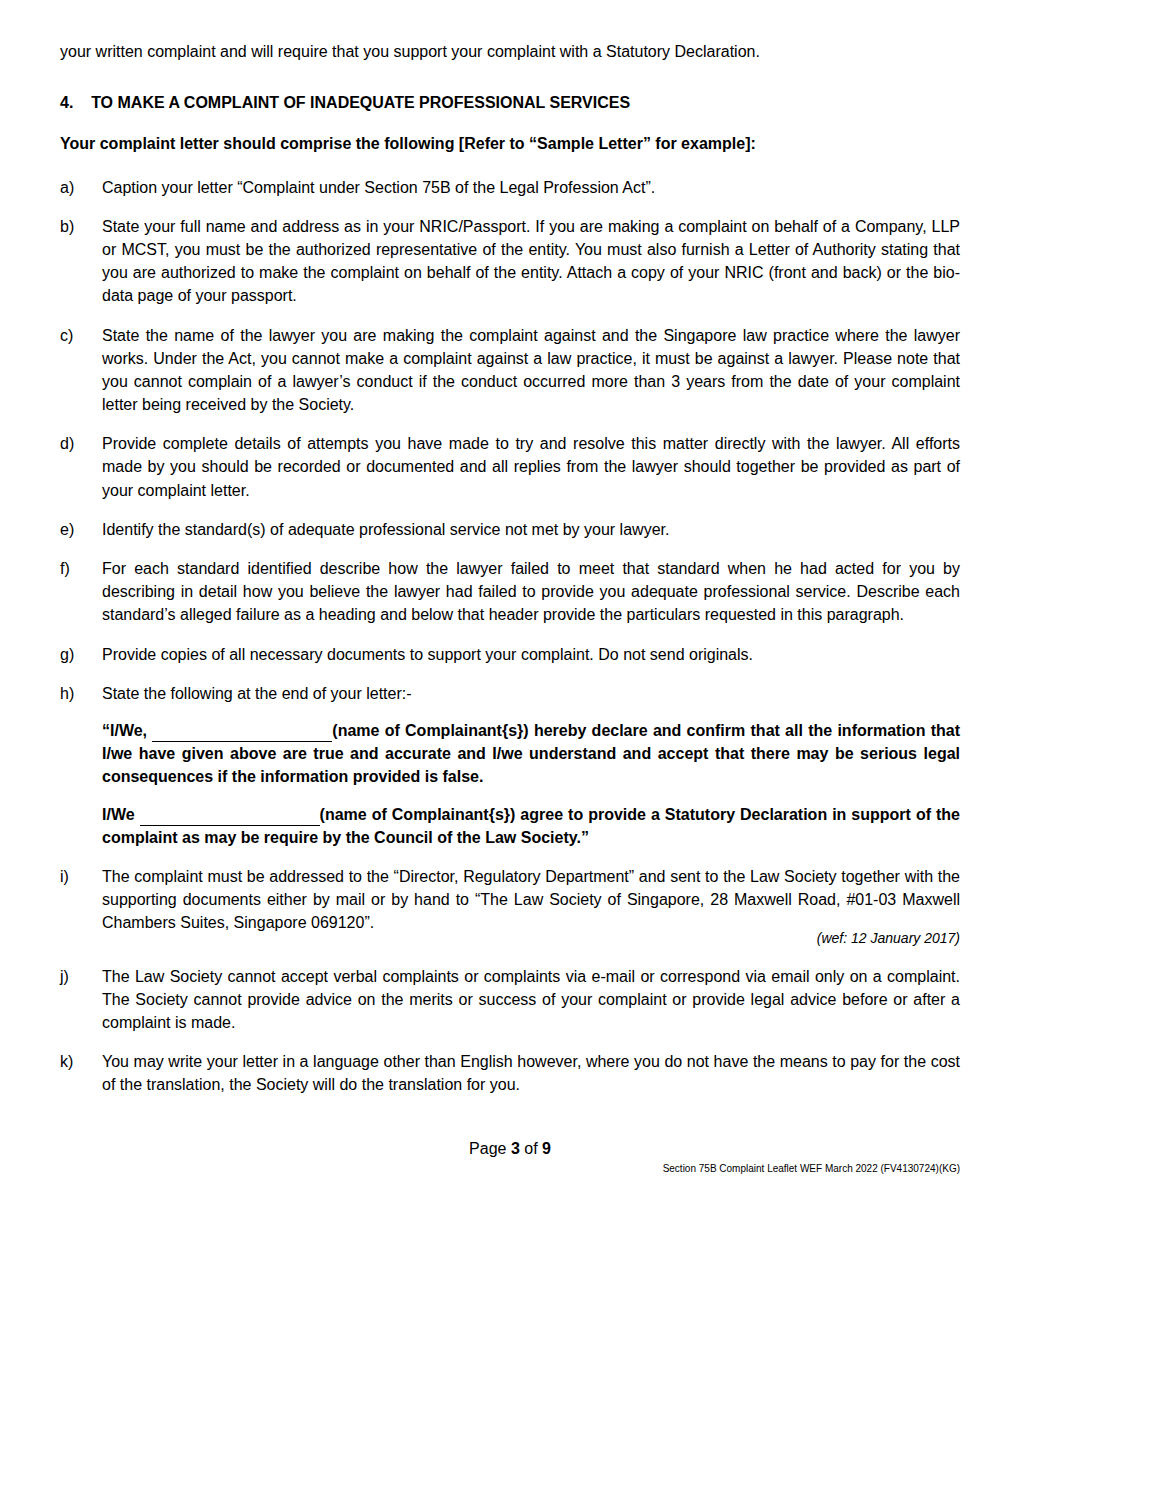your written complaint and will require that you support your complaint with a Statutory Declaration.
4. TO MAKE A COMPLAINT OF INADEQUATE PROFESSIONAL SERVICES
Your complaint letter should comprise the following [Refer to “Sample Letter” for example]:
Caption your letter “Complaint under Section 75B of the Legal Profession Act”.
State your full name and address as in your NRIC/Passport. If you are making a complaint on behalf of a Company, LLP or MCST, you must be the authorized representative of the entity. You must also furnish a Letter of Authority stating that you are authorized to make the complaint on behalf of the entity. Attach a copy of your NRIC (front and back) or the bio-data page of your passport.
State the name of the lawyer you are making the complaint against and the Singapore law practice where the lawyer works. Under the Act, you cannot make a complaint against a law practice, it must be against a lawyer. Please note that you cannot complain of a lawyer’s conduct if the conduct occurred more than 3 years from the date of your complaint letter being received by the Society.
Provide complete details of attempts you have made to try and resolve this matter directly with the lawyer. All efforts made by you should be recorded or documented and all replies from the lawyer should together be provided as part of your complaint letter.
Identify the standard(s) of adequate professional service not met by your lawyer.
For each standard identified describe how the lawyer failed to meet that standard when he had acted for you by describing in detail how you believe the lawyer had failed to provide you adequate professional service. Describe each standard’s alleged failure as a heading and below that header provide the particulars requested in this paragraph.
Provide copies of all necessary documents to support your complaint. Do not send originals.
State the following at the end of your letter:-
“I/We, (name of Complainant{s}) hereby declare and confirm that all the information that I/we have given above are true and accurate and I/we understand and accept that there may be serious legal consequences if the information provided is false.
I/We (name of Complainant{s}) agree to provide a Statutory Declaration in support of the complaint as may be require by the Council of the Law Society.”
The complaint must be addressed to the “Director, Regulatory Department” and sent to the Law Society together with the supporting documents either by mail or by hand to “The Law Society of Singapore, 28 Maxwell Road, #01-03 Maxwell Chambers Suites, Singapore 069120”.
(wef: 12 January 2017)
The Law Society cannot accept verbal complaints or complaints via e-mail or correspond via email only on a complaint. The Society cannot provide advice on the merits or success of your complaint or provide legal advice before or after a complaint is made.
You may write your letter in a language other than English however, where you do not have the means to pay for the cost of the translation, the Society will do the translation for you.
Page 3 of 9
Section 75B Complaint Leaflet WEF March 2022 (FV4130724)(KG)